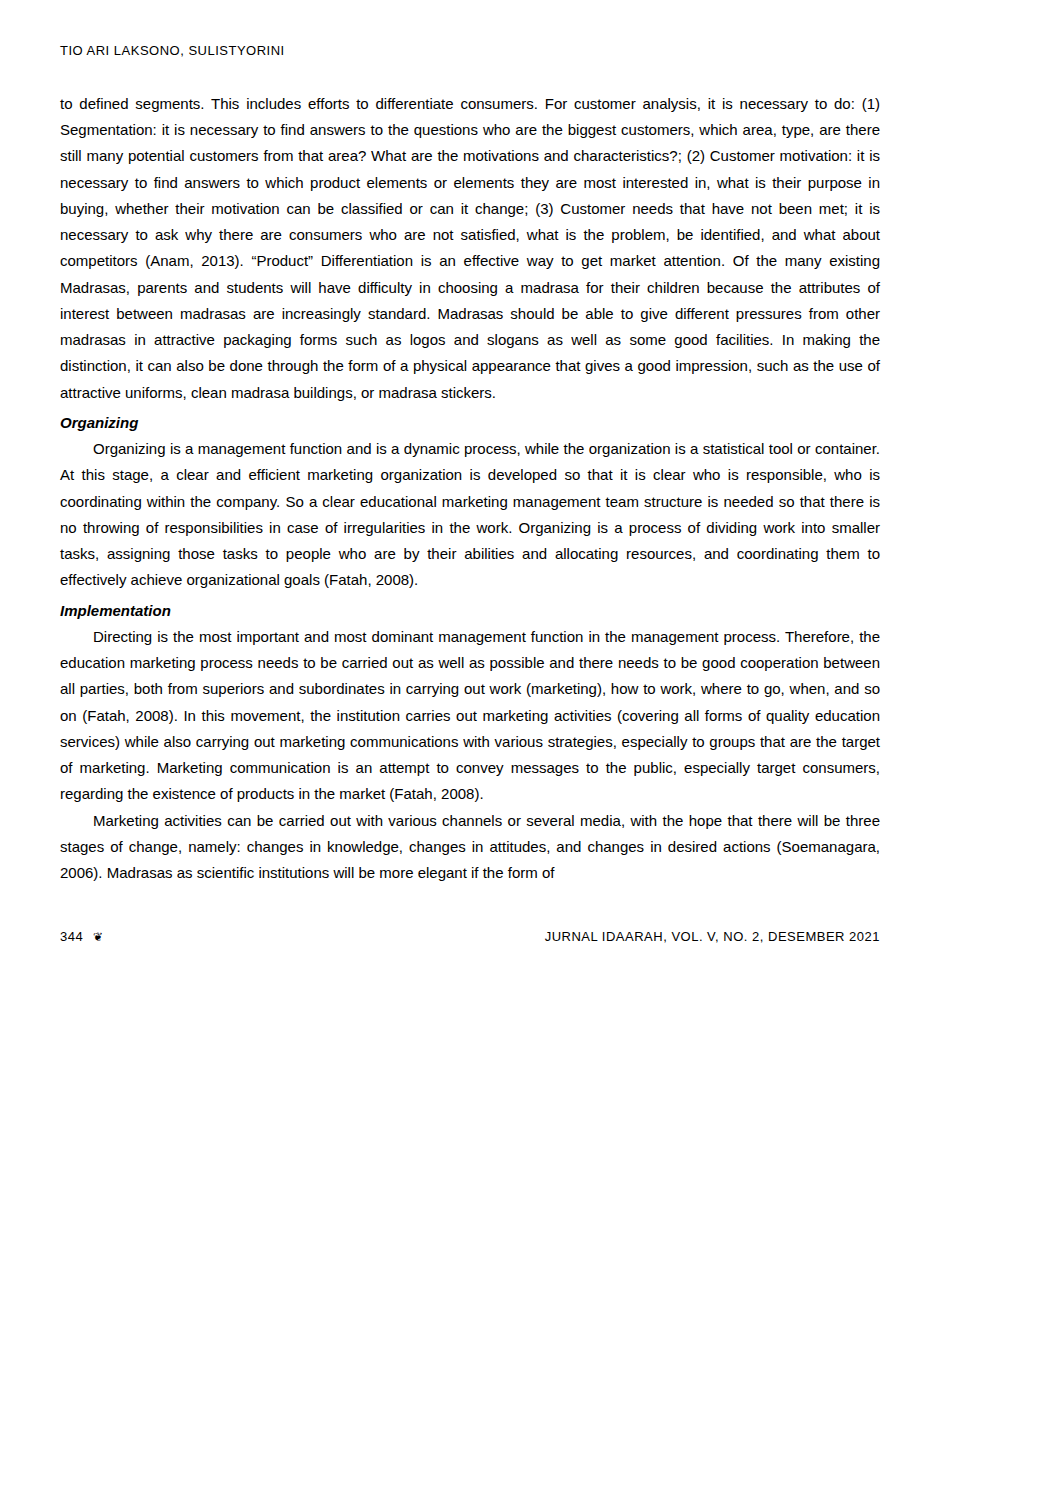TIO ARI LAKSONO, SULISTYORINI
to defined segments. This includes efforts to differentiate consumers. For customer analysis, it is necessary to do: (1) Segmentation: it is necessary to find answers to the questions who are the biggest customers, which area, type, are there still many potential customers from that area? What are the motivations and characteristics?; (2) Customer motivation: it is necessary to find answers to which product elements or elements they are most interested in, what is their purpose in buying, whether their motivation can be classified or can it change; (3) Customer needs that have not been met; it is necessary to ask why there are consumers who are not satisfied, what is the problem, be identified, and what about competitors (Anam, 2013). “Product” Differentiation is an effective way to get market attention. Of the many existing Madrasas, parents and students will have difficulty in choosing a madrasa for their children because the attributes of interest between madrasas are increasingly standard. Madrasas should be able to give different pressures from other madrasas in attractive packaging forms such as logos and slogans as well as some good facilities. In making the distinction, it can also be done through the form of a physical appearance that gives a good impression, such as the use of attractive uniforms, clean madrasa buildings, or madrasa stickers.
Organizing
Organizing is a management function and is a dynamic process, while the organization is a statistical tool or container. At this stage, a clear and efficient marketing organization is developed so that it is clear who is responsible, who is coordinating within the company. So a clear educational marketing management team structure is needed so that there is no throwing of responsibilities in case of irregularities in the work. Organizing is a process of dividing work into smaller tasks, assigning those tasks to people who are by their abilities and allocating resources, and coordinating them to effectively achieve organizational goals (Fatah, 2008).
Implementation
Directing is the most important and most dominant management function in the management process. Therefore, the education marketing process needs to be carried out as well as possible and there needs to be good cooperation between all parties, both from superiors and subordinates in carrying out work (marketing), how to work, where to go, when, and so on (Fatah, 2008). In this movement, the institution carries out marketing activities (covering all forms of quality education services) while also carrying out marketing communications with various strategies, especially to groups that are the target of marketing. Marketing communication is an attempt to convey messages to the public, especially target consumers, regarding the existence of products in the market (Fatah, 2008).
Marketing activities can be carried out with various channels or several media, with the hope that there will be three stages of change, namely: changes in knowledge, changes in attitudes, and changes in desired actions (Soemanagara, 2006). Madrasas as scientific institutions will be more elegant if the form of
344 ❦ JURNAL IDAARAH, VOL. V, NO. 2, DESEMBER 2021